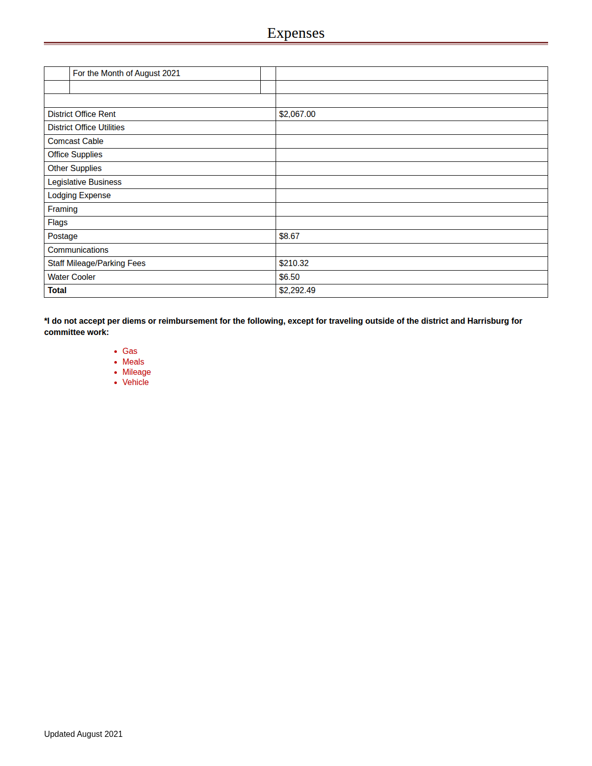Expenses
| | For the Month of August 2021 | | |
| District Office Rent | $2,067.00 |
| District Office Utilities | |
| Comcast Cable | |
| Office Supplies | |
| Other Supplies | |
| Legislative Business | |
| Lodging Expense | |
| Framing | |
| Flags | |
| Postage | $8.67 |
| Communications | |
| Staff Mileage/Parking Fees | $210.32 |
| Water Cooler | $6.50 |
| Total | $2,292.49 |
*I do not accept per diems or reimbursement for the following, except for traveling outside of the district and Harrisburg for committee work:
Gas
Meals
Mileage
Vehicle
Updated August 2021